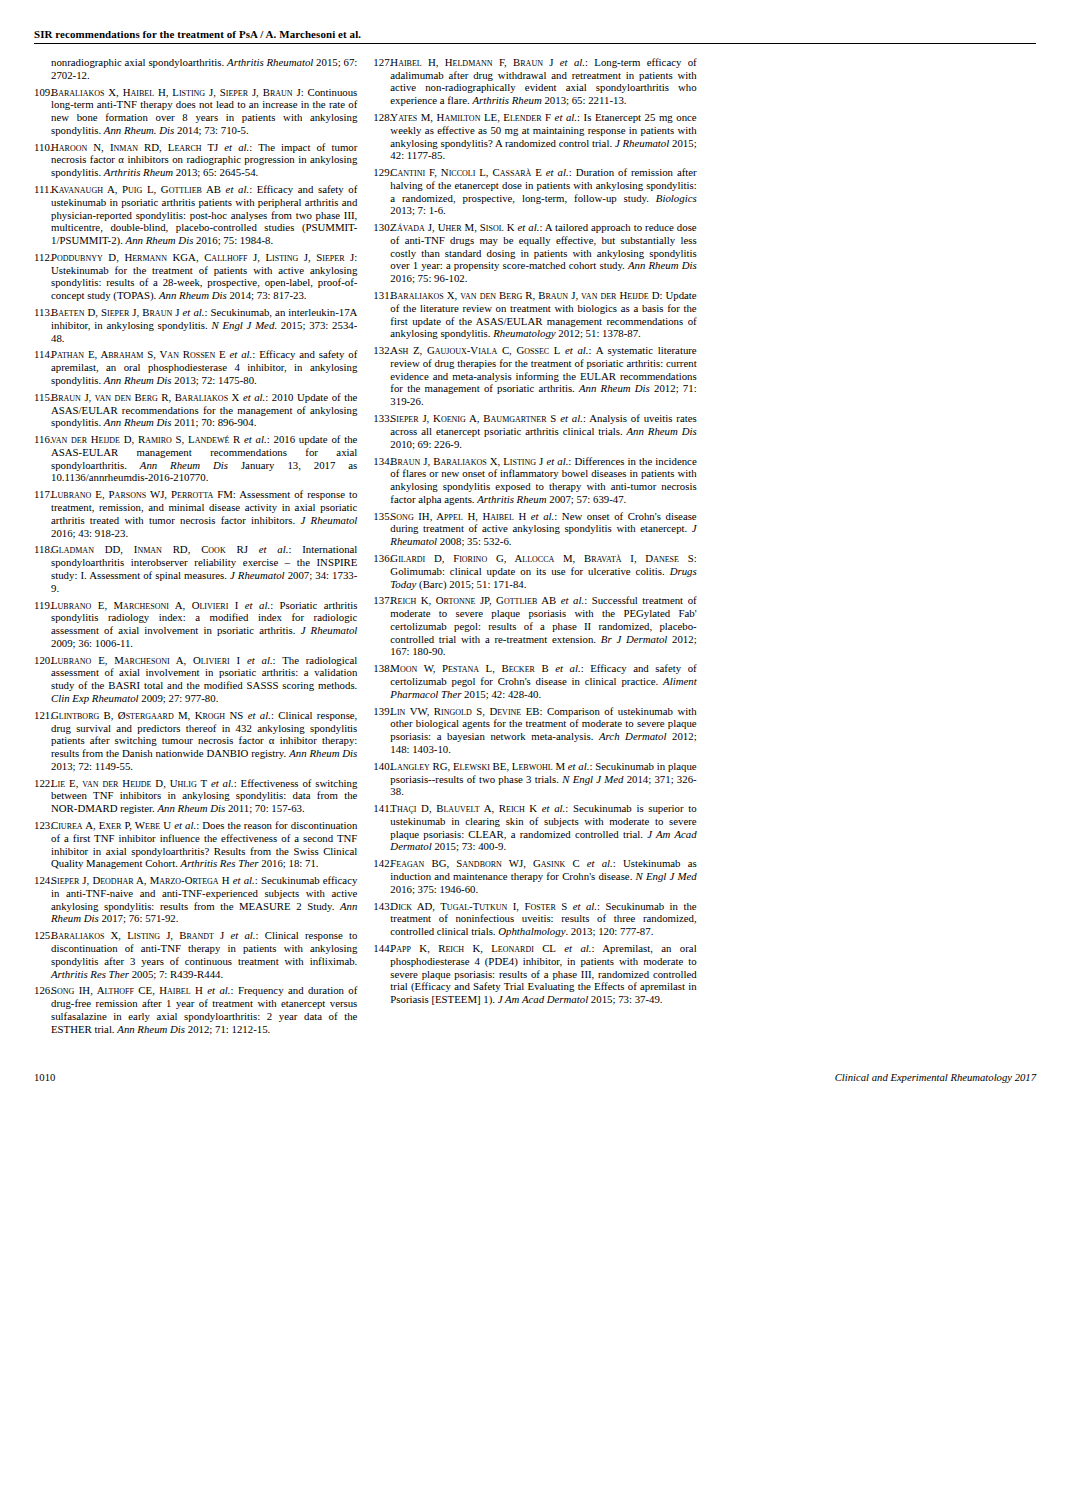SIR recommendations for the treatment of PsA / A. Marchesoni et al.
nonradiographic axial spondyloarthritis. Arthritis Rheumatol 2015; 67: 2702-12.
109. Baraliakos X, Haibel H, Listing J, Sieper J, Braun J: Continuous long-term anti-TNF therapy does not lead to an increase in the rate of new bone formation over 8 years in patients with ankylosing spondylitis. Ann Rheum. Dis 2014; 73: 710-5.
110. Haroon N, Inman RD, Learch TJ et al.: The impact of tumor necrosis factor α inhibitors on radiographic progression in ankylosing spondylitis. Arthritis Rheum 2013; 65: 2645-54.
111. Kavanaugh A, Puig L, Gottlieb AB et al.: Efficacy and safety of ustekinumab in psoriatic arthritis patients with peripheral arthritis and physician-reported spondylitis: post-hoc analyses from two phase III, multicentre, double-blind, placebo-controlled studies (PSUMMIT-1/PSUMMIT-2). Ann Rheum Dis 2016; 75: 1984-8.
112. Poddubnyy D, Hermann KGA, Callhoff J, Listing J, Sieper J: Ustekinumab for the treatment of patients with active ankylosing spondylitis: results of a 28-week, prospective, open-label, proof-of-concept study (TOPAS). Ann Rheum Dis 2014; 73: 817-23.
113. Baeten D, Sieper J, Braun J et al.: Secukinumab, an interleukin-17A inhibitor, in ankylosing spondylitis. N Engl J Med. 2015; 373: 2534-48.
114. Pathan E, Abraham S, Van Rossen E et al.: Efficacy and safety of apremilast, an oral phosphodiesterase 4 inhibitor, in ankylosing spondylitis. Ann Rheum Dis 2013; 72: 1475-80.
115. Braun J, van den Berg R, Baraliakos X et al.: 2010 Update of the ASAS/EULAR recommendations for the management of ankylosing spondylitis. Ann Rheum Dis 2011; 70: 896-904.
116. van der Heijde D, Ramiro S, Landewé R et al.: 2016 update of the ASAS-EULAR management recommendations for axial spondyloarthritis. Ann Rheum Dis January 13, 2017 as 10.1136/annrheumdis-2016-210770.
117. Lubrano E, Parsons WJ, Perrotta FM: Assessment of response to treatment, remission, and minimal disease activity in axial psoriatic arthritis treated with tumor necrosis factor inhibitors. J Rheumatol 2016; 43: 918-23.
118. Gladman DD, Inman RD, Cook RJ et al.: International spondyloarthritis interobserver reliability exercise – the INSPIRE study: I. Assessment of spinal measures. J Rheumatol 2007; 34: 1733-9.
119. Lubrano E, Marchesoni A, Olivieri I et al.: Psoriatic arthritis spondylitis radiology index: a modified index for radiologic assessment of axial involvement in psoriatic arthritis. J Rheumatol 2009; 36: 1006-11.
120. Lubrano E, Marchesoni A, Olivieri I et al.: The radiological assessment of axial involvement in psoriatic arthritis: a validation study of the BASRI total and the modified SASSS scoring methods. Clin Exp Rheumatol 2009; 27: 977-80.
121. Glintborg B, Østergaard M, Krogh NS et al.: Clinical response, drug survival and predictors thereof in 432 ankylosing spondylitis patients after switching tumour necrosis factor α inhibitor therapy: results from the Danish nationwide DANBIO registry. Ann Rheum Dis 2013; 72: 1149-55.
122. Lie E, van der Heijde D, Uhlig T et al.: Effectiveness of switching between TNF inhibitors in ankylosing spondylitis: data from the NOR-DMARD register. Ann Rheum Dis 2011; 70: 157-63.
123. Ciurea A, Exer P, Webe U et al.: Does the reason for discontinuation of a first TNF inhibitor influence the effectiveness of a second TNF inhibitor in axial spondyloarthritis? Results from the Swiss Clinical Quality Management Cohort. Arthritis Res Ther 2016; 18: 71.
124. Sieper J, Deodhar A, Marzo-Ortega H et al.: Secukinumab efficacy in anti-TNF-naive and anti-TNF-experienced subjects with active ankylosing spondylitis: results from the MEASURE 2 Study. Ann Rheum Dis 2017; 76: 571-92.
125. Baraliakos X, Listing J, Brandt J et al.: Clinical response to discontinuation of anti-TNF therapy in patients with ankylosing spondylitis after 3 years of continuous treatment with infliximab. Arthritis Res Ther 2005; 7: R439-R444.
126. Song IH, Althoff CE, Haibel H et al.: Frequency and duration of drug-free remission after 1 year of treatment with etanercept versus sulfasalazine in early axial spondyloarthritis: 2 year data of the ESTHER trial. Ann Rheum Dis 2012; 71: 1212-15.
127. Haibel H, Heldmann F, Braun J et al.: Long-term efficacy of adalimumab after drug withdrawal and retreatment in patients with active non-radiographically evident axial spondyloarthritis who experience a flare. Arthritis Rheum 2013; 65: 2211-13.
128. Yates M, Hamilton LE, Elender F et al.: Is Etanercept 25 mg once weekly as effective as 50 mg at maintaining response in patients with ankylosing spondylitis? A randomized control trial. J Rheumatol 2015; 42: 1177-85.
129. Cantini F, Niccoli L, Cassarà E et al.: Duration of remission after halving of the etanercept dose in patients with ankylosing spondylitis: a randomized, prospective, long-term, follow-up study. Biologics 2013; 7: 1-6.
130. Závada J, Uher M, Sisol K et al.: A tailored approach to reduce dose of anti-TNF drugs may be equally effective, but substantially less costly than standard dosing in patients with ankylosing spondylitis over 1 year: a propensity score-matched cohort study. Ann Rheum Dis 2016; 75: 96-102.
131. Baraliakos X, van den Berg R, Braun J, van der Heijde D: Update of the literature review on treatment with biologics as a basis for the first update of the ASAS/EULAR management recommendations of ankylosing spondylitis. Rheumatology 2012; 51: 1378-87.
132. Ash Z, Gaujoux-Viala C, Gossec L et al.: A systematic literature review of drug therapies for the treatment of psoriatic arthritis: current evidence and meta-analysis informing the EULAR recommendations for the management of psoriatic arthritis. Ann Rheum Dis 2012; 71: 319-26.
133. Sieper J, Koenig A, Baumgartner S et al.: Analysis of uveitis rates across all etanercept psoriatic arthritis clinical trials. Ann Rheum Dis 2010; 69: 226-9.
134. Braun J, Baraliakos X, Listing J et al.: Differences in the incidence of flares or new onset of inflammatory bowel diseases in patients with ankylosing spondylitis exposed to therapy with anti-tumor necrosis factor alpha agents. Arthritis Rheum 2007; 57: 639-47.
135. Song IH, Appel H, Haibel H et al.: New onset of Crohn's disease during treatment of active ankylosing spondylitis with etanercept. J Rheumatol 2008; 35: 532-6.
136. Gilardi D, Fiorino G, Allocca M, Bravatà I, Danese S: Golimumab: clinical update on its use for ulcerative colitis. Drugs Today (Barc) 2015; 51: 171-84.
137. Reich K, Ortonne JP, Gottlieb AB et al.: Successful treatment of moderate to severe plaque psoriasis with the PEGylated Fab' certolizumab pegol: results of a phase II randomized, placebo-controlled trial with a re-treatment extension. Br J Dermatol 2012; 167: 180-90.
138. Moon W, Pestana L, Becker B et al.: Efficacy and safety of certolizumab pegol for Crohn's disease in clinical practice. Aliment Pharmacol Ther 2015; 42: 428-40.
139. Lin VW, Ringold S, Devine EB: Comparison of ustekinumab with other biological agents for the treatment of moderate to severe plaque psoriasis: a bayesian network meta-analysis. Arch Dermatol 2012; 148: 1403-10.
140. Langley RG, Elewski BE, Lebwohl M et al.: Secukinumab in plaque psoriasis--results of two phase 3 trials. N Engl J Med 2014; 371; 326-38.
141. Thaçi D, Blauvelt A, Reich K et al.: Secukinumab is superior to ustekinumab in clearing skin of subjects with moderate to severe plaque psoriasis: CLEAR, a randomized controlled trial. J Am Acad Dermatol 2015; 73: 400-9.
142. Feagan BG, Sandborn WJ, Gasink C et al.: Ustekinumab as induction and maintenance therapy for Crohn's disease. N Engl J Med 2016; 375: 1946-60.
143. Dick AD, Tugal-Tutkun I, Foster S et al.: Secukinumab in the treatment of noninfectious uveitis: results of three randomized, controlled clinical trials. Ophthalmology. 2013; 120: 777-87.
144. Papp K, Reich K, Leonardi CL et al.: Apremilast, an oral phosphodiesterase 4 (PDE4) inhibitor, in patients with moderate to severe plaque psoriasis: results of a phase III, randomized controlled trial (Efficacy and Safety Trial Evaluating the Effects of apremilast in Psoriasis [ESTEEM] 1). J Am Acad Dermatol 2015; 73: 37-49.
1010 Clinical and Experimental Rheumatology 2017